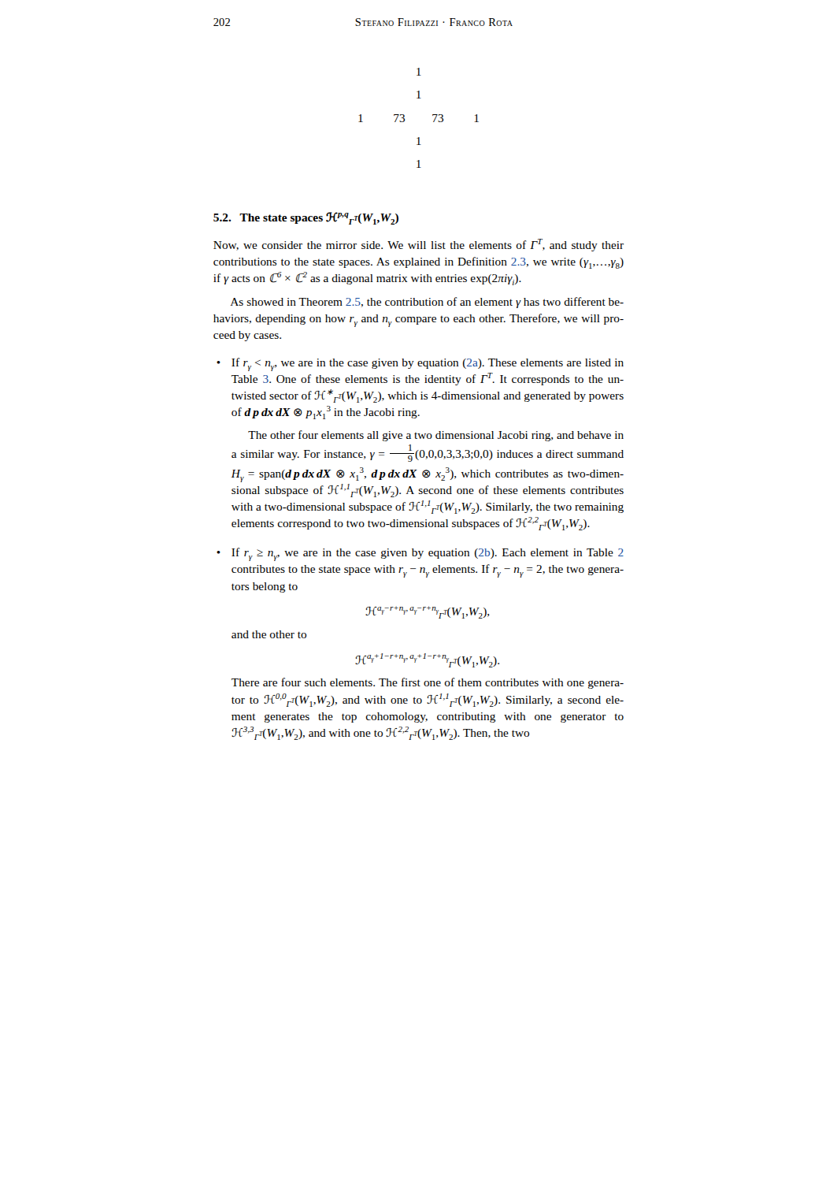202 Stefano Filipazzi · Franco Rota
1 1 1 73 73 1 1 1
5.2. The state spaces ℋp,qΓT(W1,W2)
Now, we consider the mirror side. We will list the elements of ΓT, and study their contributions to the state spaces. As explained in Definition 2.3, we write (γ1,…,γ8) if γ acts on ℂ6 × ℂ2 as a diagonal matrix with entries exp(2πiγi).
As showed in Theorem 2.5, the contribution of an element γ has two different behaviors, depending on how rγ and nγ compare to each other. Therefore, we will proceed by cases.
If rγ < nγ, we are in the case given by equation (2a). These elements are listed in Table 3. One of these elements is the identity of ΓT. It corresponds to the untwisted sector of ℋ∗ΓT(W1,W2), which is 4-dimensional and generated by powers of d p dx dX ⊗ p1x13 in the Jacobi ring.
The other four elements all give a two dimensional Jacobi ring, and behave in a similar way. For instance, γ = 19(0,0,0,3,3,3;0,0) induces a direct summand Hγ = span(d p dx dX ⊗ x13, d p dx dX ⊗ x23), which contributes as two-dimensional subspace of ℋ1,1ΓT(W1,W2). A second one of these elements contributes with a two-dimensional subspace of ℋ1,1ΓT(W1,W2). Similarly, the two remaining elements correspond to two two-dimensional subspaces of ℋ2,2ΓT(W1,W2).
If rγ ≥ nγ, we are in the case given by equation (2b). Each element in Table 2 contributes to the state space with rγ − nγ elements. If rγ − nγ = 2, the two generators belong to
ℋaγ−r+nγ, aγ−r+nγΓT(W1,W2),
and the other to
ℋaγ+1−r+nγ, aγ+1−r+nγΓT(W1,W2).
There are four such elements. The first one of them contributes with one generator to ℋ0,0ΓT(W1,W2), and with one to ℋ1,1ΓT(W1,W2). Similarly, a second element generates the top cohomology, contributing with one generator to ℋ3,3ΓT(W1,W2), and with one to ℋ2,2ΓT(W1,W2). Then, the two